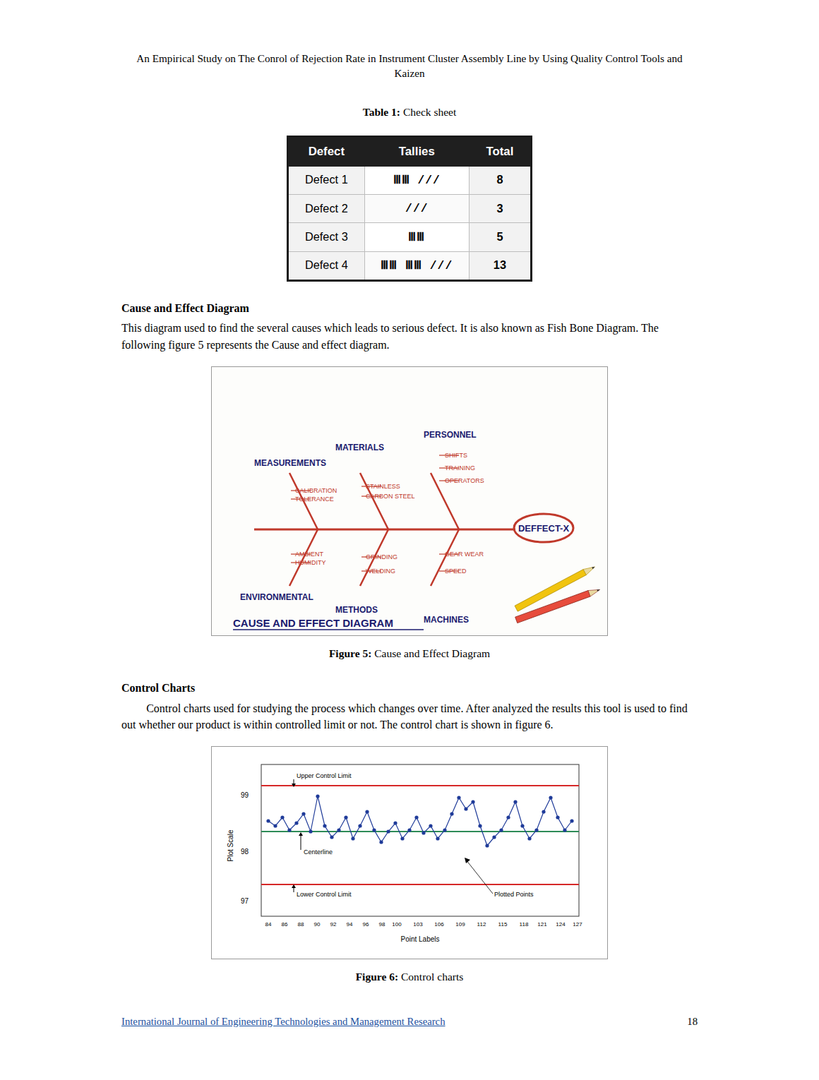An Empirical Study on The Conrol of Rejection Rate in Instrument Cluster Assembly Line by Using Quality Control Tools and Kaizen
Table 1: Check sheet
| Defect | Tallies | Total |
| --- | --- | --- |
| Defect 1 | ⅢⅢ /// | 8 |
| Defect 2 | /// | 3 |
| Defect 3 | ⅢⅢ | 5 |
| Defect 4 | ⅢⅢ ⅢⅢ /// | 13 |
Cause and Effect Diagram
This diagram used to find the several causes which leads to serious defect. It is also known as Fish Bone Diagram. The following figure 5 represents the Cause and effect diagram.
DEFFECT-X MEASUREMENTS MATERIALS PERSONNEL ENVIRONMENTAL METHODS MACHINES CALIBRATION TOLERANCE STAINLESS CARBON STEEL SHIFTS TRAINING OPERATORS AMBIENT HUMIDITY GRINDING WELDING GEAR WEAR SPEED CAUSE AND EFFECT DIAGRAM
Figure 5: Cause and Effect Diagram
Control Charts
Control charts used for studying the process which changes over time. After analyzed the results this tool is used to find out whether our product is within controlled limit or not. The control chart is shown in figure 6.
99 98 97 Plot Scale Upper Control Limit Centerline Lower Control Limit Plotted Points 848688 909294 9698100 103106109 112115118 121124127 Point Labels
Figure 6: Control charts
International Journal of Engineering Technologies and Management Research 18